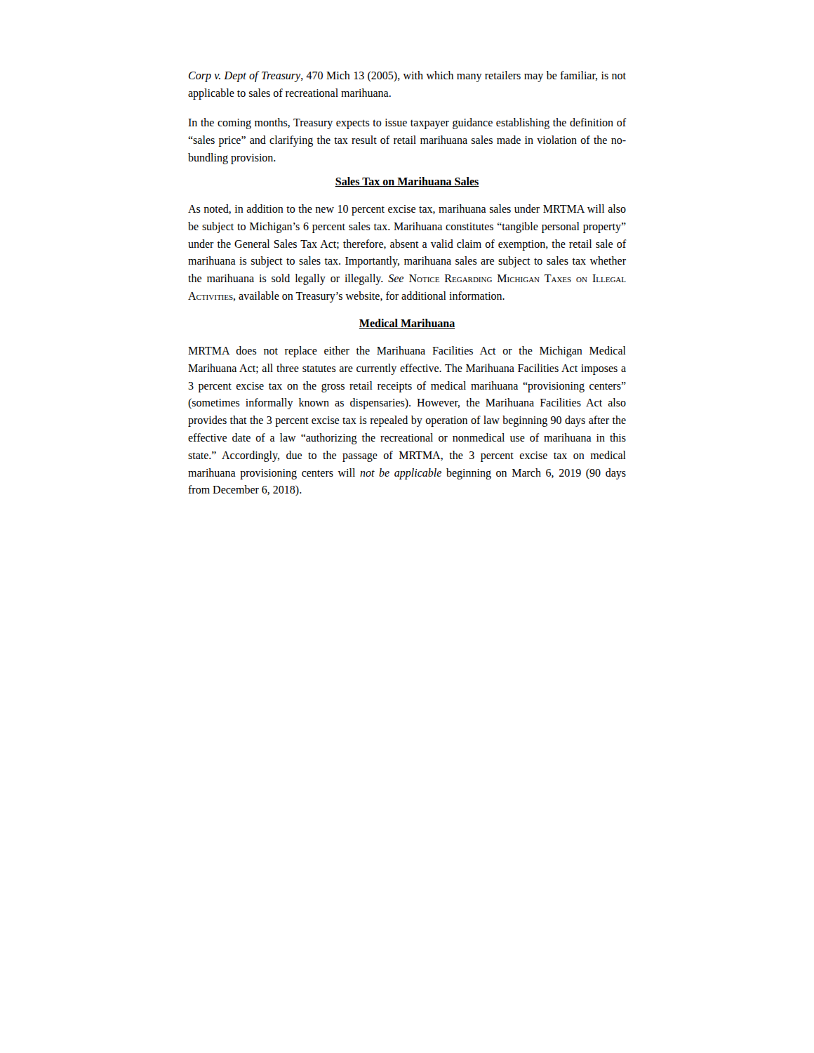Corp v. Dept of Treasury, 470 Mich 13 (2005), with which many retailers may be familiar, is not applicable to sales of recreational marihuana.
In the coming months, Treasury expects to issue taxpayer guidance establishing the definition of “sales price” and clarifying the tax result of retail marihuana sales made in violation of the no-bundling provision.
Sales Tax on Marihuana Sales
As noted, in addition to the new 10 percent excise tax, marihuana sales under MRTMA will also be subject to Michigan’s 6 percent sales tax. Marihuana constitutes “tangible personal property” under the General Sales Tax Act; therefore, absent a valid claim of exemption, the retail sale of marihuana is subject to sales tax. Importantly, marihuana sales are subject to sales tax whether the marihuana is sold legally or illegally. See Notice Regarding Michigan Taxes on Illegal Activities, available on Treasury’s website, for additional information.
Medical Marihuana
MRTMA does not replace either the Marihuana Facilities Act or the Michigan Medical Marihuana Act; all three statutes are currently effective. The Marihuana Facilities Act imposes a 3 percent excise tax on the gross retail receipts of medical marihuana “provisioning centers” (sometimes informally known as dispensaries). However, the Marihuana Facilities Act also provides that the 3 percent excise tax is repealed by operation of law beginning 90 days after the effective date of a law “authorizing the recreational or nonmedical use of marihuana in this state.” Accordingly, due to the passage of MRTMA, the 3 percent excise tax on medical marihuana provisioning centers will not be applicable beginning on March 6, 2019 (90 days from December 6, 2018).